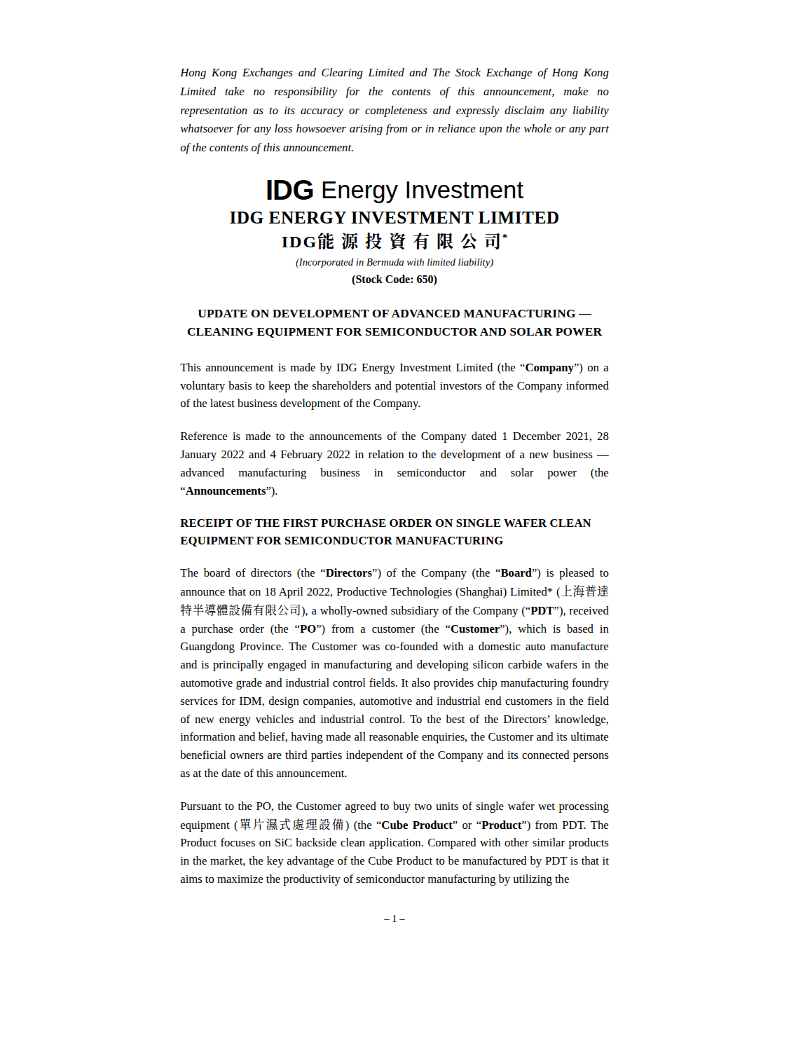Hong Kong Exchanges and Clearing Limited and The Stock Exchange of Hong Kong Limited take no responsibility for the contents of this announcement, make no representation as to its accuracy or completeness and expressly disclaim any liability whatsoever for any loss howsoever arising from or in reliance upon the whole or any part of the contents of this announcement.
IDG Energy Investment
IDG ENERGY INVESTMENT LIMITED
IDG能 源 投 資 有 限 公 司*
(Incorporated in Bermuda with limited liability)
(Stock Code: 650)
UPDATE ON DEVELOPMENT OF ADVANCED MANUFACTURING —
CLEANING EQUIPMENT FOR SEMICONDUCTOR AND SOLAR POWER
This announcement is made by IDG Energy Investment Limited (the “Company”) on a voluntary basis to keep the shareholders and potential investors of the Company informed of the latest business development of the Company.
Reference is made to the announcements of the Company dated 1 December 2021, 28 January 2022 and 4 February 2022 in relation to the development of a new business — advanced manufacturing business in semiconductor and solar power (the “Announcements”).
RECEIPT OF THE FIRST PURCHASE ORDER ON SINGLE WAFER CLEAN EQUIPMENT FOR SEMICONDUCTOR MANUFACTURING
The board of directors (the “Directors”) of the Company (the “Board”) is pleased to announce that on 18 April 2022, Productive Technologies (Shanghai) Limited* (上海普達特半導體設備有限公司), a wholly-owned subsidiary of the Company (“PDT”), received a purchase order (the “PO”) from a customer (the “Customer”), which is based in Guangdong Province. The Customer was co-founded with a domestic auto manufacture and is principally engaged in manufacturing and developing silicon carbide wafers in the automotive grade and industrial control fields. It also provides chip manufacturing foundry services for IDM, design companies, automotive and industrial end customers in the field of new energy vehicles and industrial control. To the best of the Directors’ knowledge, information and belief, having made all reasonable enquiries, the Customer and its ultimate beneficial owners are third parties independent of the Company and its connected persons as at the date of this announcement.
Pursuant to the PO, the Customer agreed to buy two units of single wafer wet processing equipment (單片濕式處理設備) (the “Cube Product” or “Product”) from PDT. The Product focuses on SiC backside clean application. Compared with other similar products in the market, the key advantage of the Cube Product to be manufactured by PDT is that it aims to maximize the productivity of semiconductor manufacturing by utilizing the
– 1 –